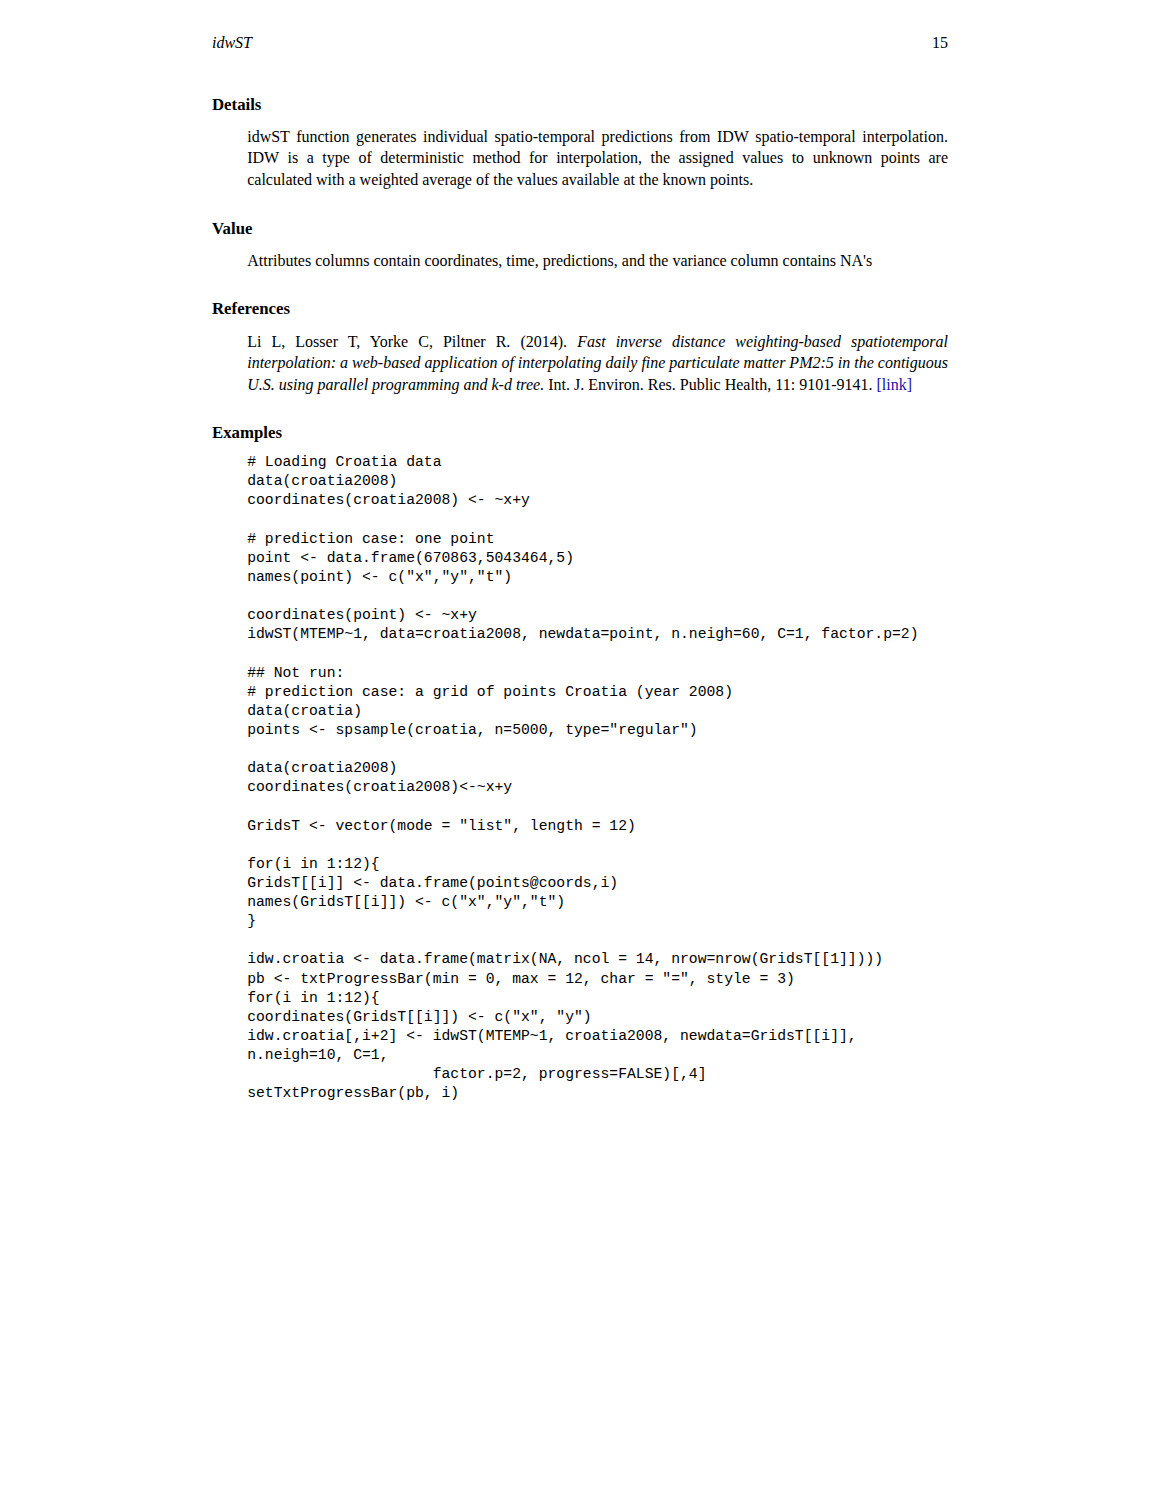idwST 15
Details
idwST function generates individual spatio-temporal predictions from IDW spatio-temporal interpolation. IDW is a type of deterministic method for interpolation, the assigned values to unknown points are calculated with a weighted average of the values available at the known points.
Value
Attributes columns contain coordinates, time, predictions, and the variance column contains NA's
References
Li L, Losser T, Yorke C, Piltner R. (2014). Fast inverse distance weighting-based spatiotemporal interpolation: a web-based application of interpolating daily fine particulate matter PM2:5 in the contiguous U.S. using parallel programming and k-d tree. Int. J. Environ. Res. Public Health, 11: 9101-9141. [link]
Examples
# Loading Croatia data
data(croatia2008)
coordinates(croatia2008) <- ~x+y

# prediction case: one point
point <- data.frame(670863,5043464,5)
names(point) <- c("x","y","t")

coordinates(point) <- ~x+y
idwST(MTEMP~1, data=croatia2008, newdata=point, n.neigh=60, C=1, factor.p=2)

## Not run:
# prediction case: a grid of points Croatia (year 2008)
data(croatia)
points <- spsample(croatia, n=5000, type="regular")

data(croatia2008)
coordinates(croatia2008)<-~x+y

GridsT <- vector(mode = "list", length = 12)

for(i in 1:12){
GridsT[[i]] <- data.frame(points@coords,i)
names(GridsT[[i]]) <- c("x","y","t")
}

idw.croatia <- data.frame(matrix(NA, ncol = 14, nrow=nrow(GridsT[[1]])))
pb <- txtProgressBar(min = 0, max = 12, char = "=", style = 3)
for(i in 1:12){
coordinates(GridsT[[i]]) <- c("x", "y")
idw.croatia[,i+2] <- idwST(MTEMP~1, croatia2008, newdata=GridsT[[i]], n.neigh=10, C=1,
                     factor.p=2, progress=FALSE)[,4]
setTxtProgressBar(pb, i)